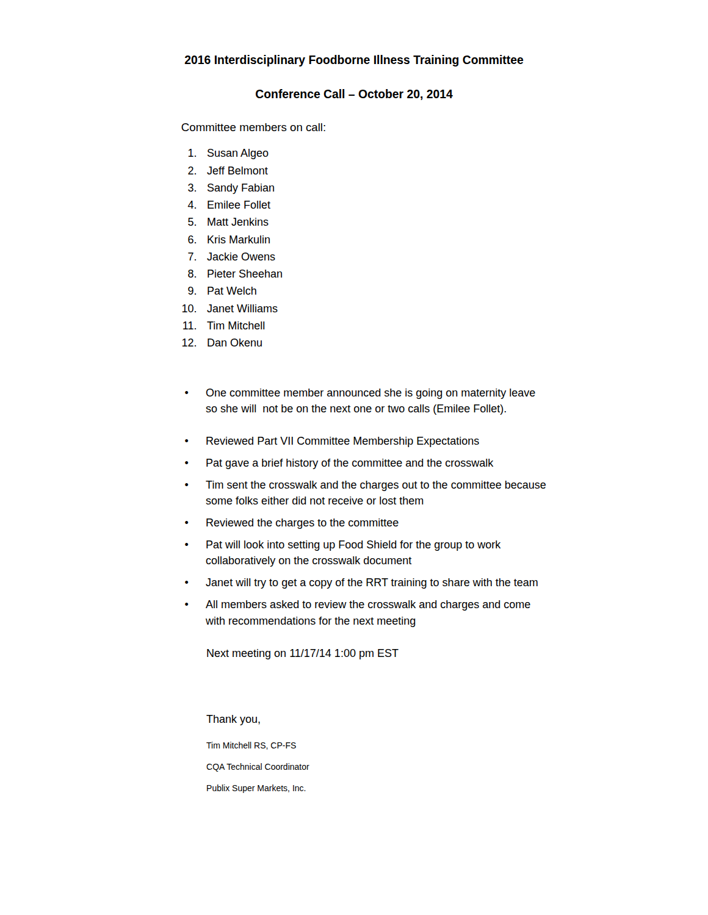2016 Interdisciplinary Foodborne Illness Training Committee
Conference Call – October 20, 2014
Committee members on call:
Susan Algeo
Jeff Belmont
Sandy Fabian
Emilee Follet
Matt Jenkins
Kris Markulin
Jackie Owens
Pieter Sheehan
Pat Welch
Janet Williams
Tim Mitchell
Dan Okenu
One committee member announced she is going on maternity leave so she will not be on the next one or two calls (Emilee Follet).
Reviewed Part VII Committee Membership Expectations
Pat gave a brief history of the committee and the crosswalk
Tim sent the crosswalk and the charges out to the committee because some folks either did not receive or lost them
Reviewed the charges to the committee
Pat will look into setting up Food Shield for the group to work collaboratively on the crosswalk document
Janet will try to get a copy of the RRT training to share with the team
All members asked to review the crosswalk and charges and come with recommendations for the next meeting
Next meeting on 11/17/14 1:00 pm EST
Thank you,
Tim Mitchell RS, CP-FS
CQA Technical Coordinator
Publix Super Markets, Inc.